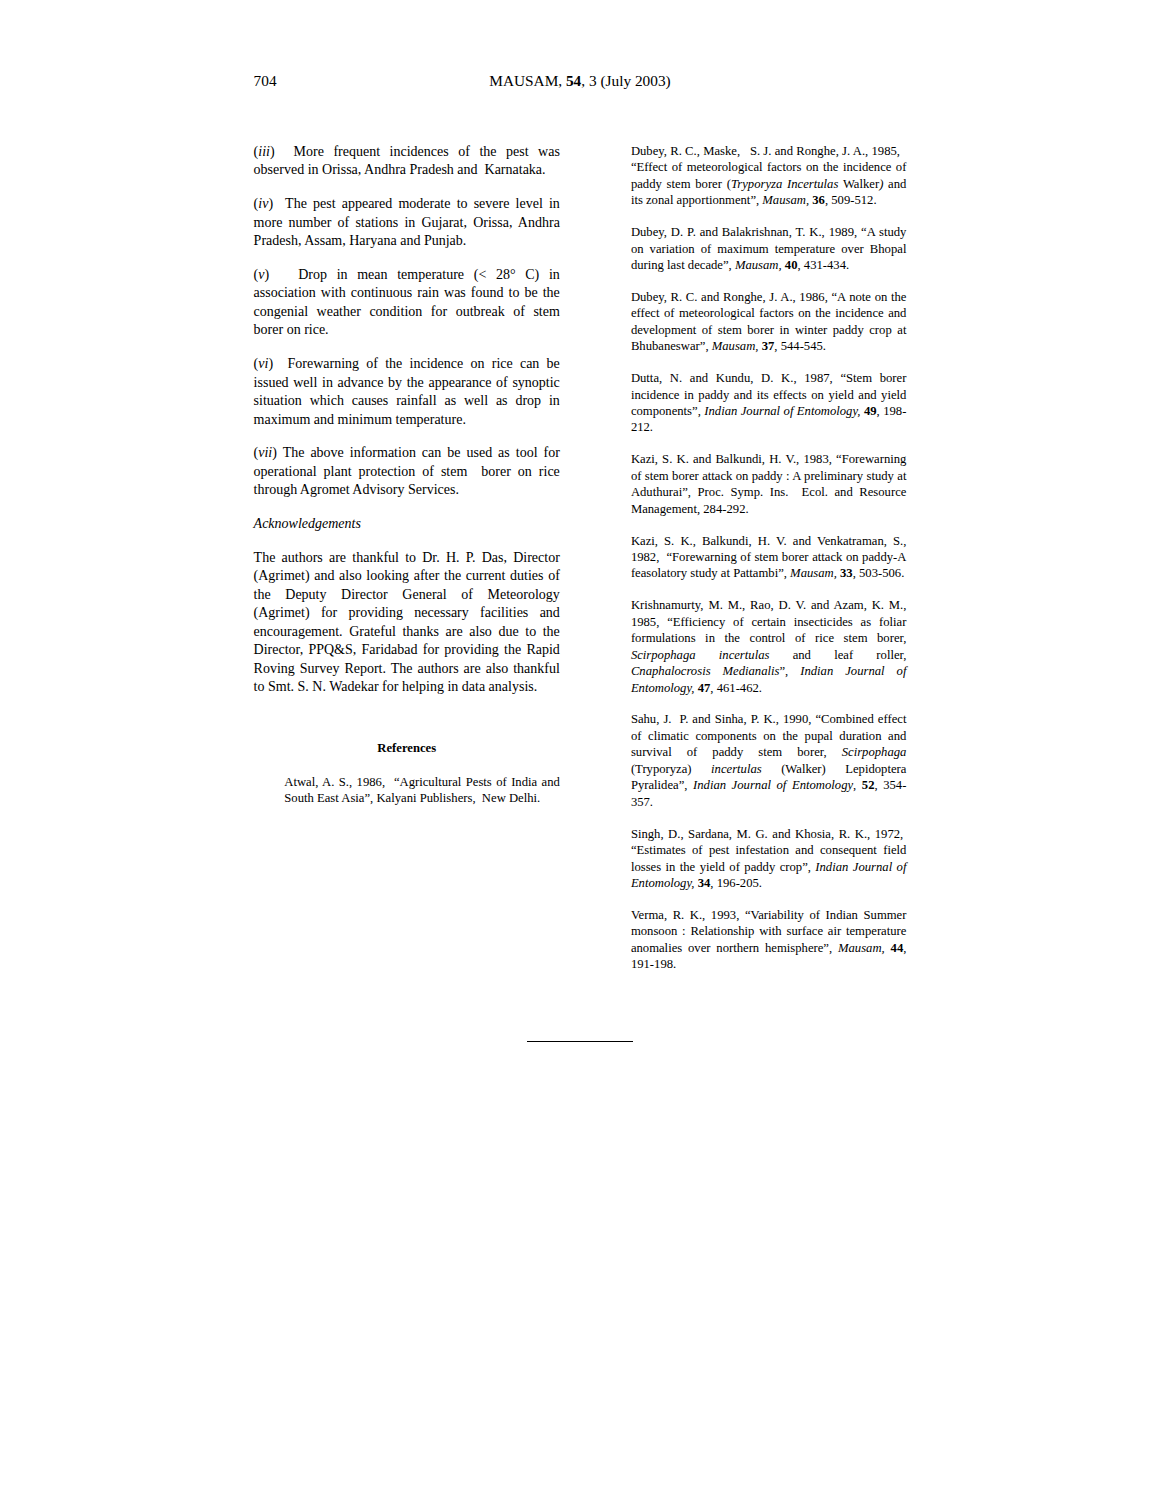704
MAUSAM, 54, 3 (July 2003)
(iii) More frequent incidences of the pest was observed in Orissa, Andhra Pradesh and Karnataka.
(iv) The pest appeared moderate to severe level in more number of stations in Gujarat, Orissa, Andhra Pradesh, Assam, Haryana and Punjab.
(v) Drop in mean temperature (< 28° C) in association with continuous rain was found to be the congenial weather condition for outbreak of stem borer on rice.
(vi) Forewarning of the incidence on rice can be issued well in advance by the appearance of synoptic situation which causes rainfall as well as drop in maximum and minimum temperature.
(vii) The above information can be used as tool for operational plant protection of stem borer on rice through Agromet Advisory Services.
Acknowledgements
The authors are thankful to Dr. H. P. Das, Director (Agrimet) and also looking after the current duties of the Deputy Director General of Meteorology (Agrimet) for providing necessary facilities and encouragement. Grateful thanks are also due to the Director, PPQ&S, Faridabad for providing the Rapid Roving Survey Report. The authors are also thankful to Smt. S. N. Wadekar for helping in data analysis.
References
Atwal, A. S., 1986, “Agricultural Pests of India and South East Asia”, Kalyani Publishers, New Delhi.
Dubey, R. C., Maske, S. J. and Ronghe, J. A., 1985, “Effect of meteorological factors on the incidence of paddy stem borer (Tryporyza Incertulas Walker) and its zonal apportionment”, Mausam, 36, 509-512.
Dubey, D. P. and Balakrishnan, T. K., 1989, “A study on variation of maximum temperature over Bhopal during last decade”, Mausam, 40, 431-434.
Dubey, R. C. and Ronghe, J. A., 1986, “A note on the effect of meteorological factors on the incidence and development of stem borer in winter paddy crop at Bhubaneswar”, Mausam, 37, 544-545.
Dutta, N. and Kundu, D. K., 1987, “Stem borer incidence in paddy and its effects on yield and yield components”, Indian Journal of Entomology, 49, 198-212.
Kazi, S. K. and Balkundi, H. V., 1983, “Forewarning of stem borer attack on paddy : A preliminary study at Aduthurai”, Proc. Symp. Ins. Ecol. and Resource Management, 284-292.
Kazi, S. K., Balkundi, H. V. and Venkatraman, S., 1982, “Forewarning of stem borer attack on paddy-A feasolatory study at Pattambi”, Mausam, 33, 503-506.
Krishnamurty, M. M., Rao, D. V. and Azam, K. M., 1985, “Efficiency of certain insecticides as foliar formulations in the control of rice stem borer, Scirpophaga incertulas and leaf roller, Cnaphalocrosis Medianalis”, Indian Journal of Entomology, 47, 461-462.
Sahu, J. P. and Sinha, P. K., 1990, “Combined effect of climatic components on the pupal duration and survival of paddy stem borer, Scirpophaga (Tryporyza) incertulas (Walker) Lepidoptera Pyralidea”, Indian Journal of Entomology, 52, 354-357.
Singh, D., Sardana, M. G. and Khosia, R. K., 1972, “Estimates of pest infestation and consequent field losses in the yield of paddy crop”, Indian Journal of Entomology, 34, 196-205.
Verma, R. K., 1993, “Variability of Indian Summer monsoon : Relationship with surface air temperature anomalies over northern hemisphere”, Mausam, 44, 191-198.